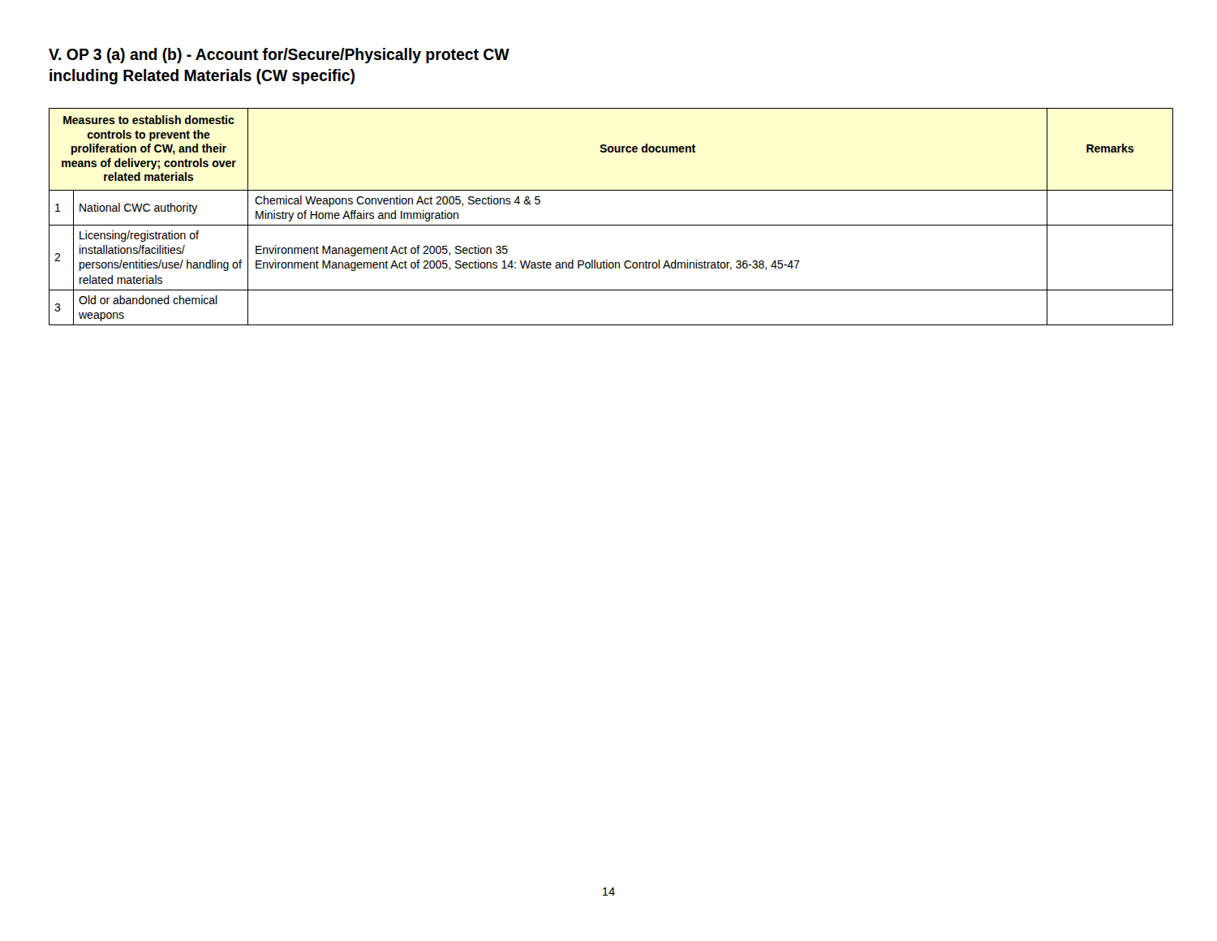V. OP 3 (a) and (b) - Account for/Secure/Physically protect CW
including Related Materials (CW specific)
| Measures to establish domestic controls to prevent the proliferation of CW, and their means of delivery; controls over related materials | Source document | Remarks |
| --- | --- | --- |
| 1 | National CWC authority | Chemical Weapons Convention Act 2005, Sections 4 & 5 Ministry of Home Affairs and Immigration | |
| 2 | Licensing/registration of installations/facilities/ persons/entities/use/ handling of related materials | Environment Management Act of 2005, Section 35 Environment Management Act of 2005, Sections 14: Waste and Pollution Control Administrator, 36-38, 45-47 | |
| 3 | Old or abandoned chemical weapons | | |
14